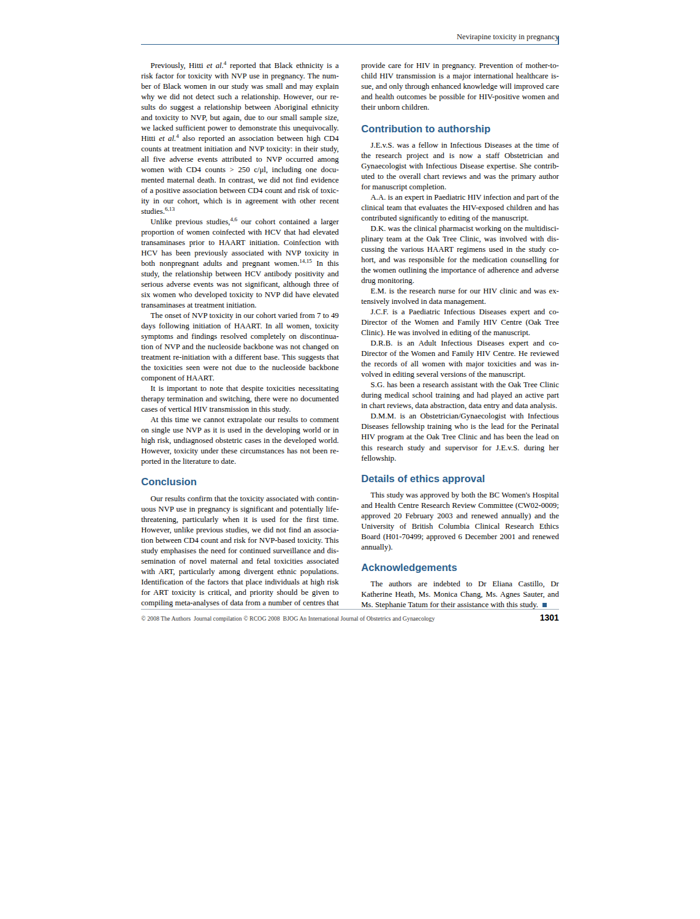Nevirapine toxicity in pregnancy
Previously, Hitti et al.4 reported that Black ethnicity is a risk factor for toxicity with NVP use in pregnancy. The number of Black women in our study was small and may explain why we did not detect such a relationship. However, our results do suggest a relationship between Aboriginal ethnicity and toxicity to NVP, but again, due to our small sample size, we lacked sufficient power to demonstrate this unequivocally. Hitti et al.4 also reported an association between high CD4 counts at treatment initiation and NVP toxicity: in their study, all five adverse events attributed to NVP occurred among women with CD4 counts > 250 c/μl, including one documented maternal death. In contrast, we did not find evidence of a positive association between CD4 count and risk of toxicity in our cohort, which is in agreement with other recent studies.6,13
Unlike previous studies,4,6 our cohort contained a larger proportion of women coinfected with HCV that had elevated transaminases prior to HAART initiation. Coinfection with HCV has been previously associated with NVP toxicity in both nonpregnant adults and pregnant women.14,15 In this study, the relationship between HCV antibody positivity and serious adverse events was not significant, although three of six women who developed toxicity to NVP did have elevated transaminases at treatment initiation.
The onset of NVP toxicity in our cohort varied from 7 to 49 days following initiation of HAART. In all women, toxicity symptoms and findings resolved completely on discontinuation of NVP and the nucleoside backbone was not changed on treatment re-initiation with a different base. This suggests that the toxicities seen were not due to the nucleoside backbone component of HAART.
It is important to note that despite toxicities necessitating therapy termination and switching, there were no documented cases of vertical HIV transmission in this study.
At this time we cannot extrapolate our results to comment on single use NVP as it is used in the developing world or in high risk, undiagnosed obstetric cases in the developed world. However, toxicity under these circumstances has not been reported in the literature to date.
Conclusion
Our results confirm that the toxicity associated with continuous NVP use in pregnancy is significant and potentially life-threatening, particularly when it is used for the first time. However, unlike previous studies, we did not find an association between CD4 count and risk for NVP-based toxicity. This study emphasises the need for continued surveillance and dissemination of novel maternal and fetal toxicities associated with ART, particularly among divergent ethnic populations. Identification of the factors that place individuals at high risk for ART toxicity is critical, and priority should be given to compiling meta-analyses of data from a number of centres that provide care for HIV in pregnancy. Prevention of mother-to-child HIV transmission is a major international healthcare issue, and only through enhanced knowledge will improved care and health outcomes be possible for HIV-positive women and their unborn children.
Contribution to authorship
J.E.v.S. was a fellow in Infectious Diseases at the time of the research project and is now a staff Obstetrician and Gynaecologist with Infectious Disease expertise. She contributed to the overall chart reviews and was the primary author for manuscript completion.
A.A. is an expert in Paediatric HIV infection and part of the clinical team that evaluates the HIV-exposed children and has contributed significantly to editing of the manuscript.
D.K. was the clinical pharmacist working on the multidisciplinary team at the Oak Tree Clinic, was involved with discussing the various HAART regimens used in the study cohort, and was responsible for the medication counselling for the women outlining the importance of adherence and adverse drug monitoring.
E.M. is the research nurse for our HIV clinic and was extensively involved in data management.
J.C.F. is a Paediatric Infectious Diseases expert and co-Director of the Women and Family HIV Centre (Oak Tree Clinic). He was involved in editing of the manuscript.
D.R.B. is an Adult Infectious Diseases expert and co-Director of the Women and Family HIV Centre. He reviewed the records of all women with major toxicities and was involved in editing several versions of the manuscript.
S.G. has been a research assistant with the Oak Tree Clinic during medical school training and had played an active part in chart reviews, data abstraction, data entry and data analysis.
D.M.M. is an Obstetrician/Gynaecologist with Infectious Diseases fellowship training who is the lead for the Perinatal HIV program at the Oak Tree Clinic and has been the lead on this research study and supervisor for J.E.v.S. during her fellowship.
Details of ethics approval
This study was approved by both the BC Women's Hospital and Health Centre Research Review Committee (CW02-0009; approved 20 February 2003 and renewed annually) and the University of British Columbia Clinical Research Ethics Board (H01-70499; approved 6 December 2001 and renewed annually).
Acknowledgements
The authors are indebted to Dr Eliana Castillo, Dr Katherine Heath, Ms. Monica Chang, Ms. Agnes Sauter, and Ms. Stephanie Tatum for their assistance with this study.
© 2008 The Authors Journal compilation © RCOG 2008 BJOG An International Journal of Obstetrics and Gynaecology
1301